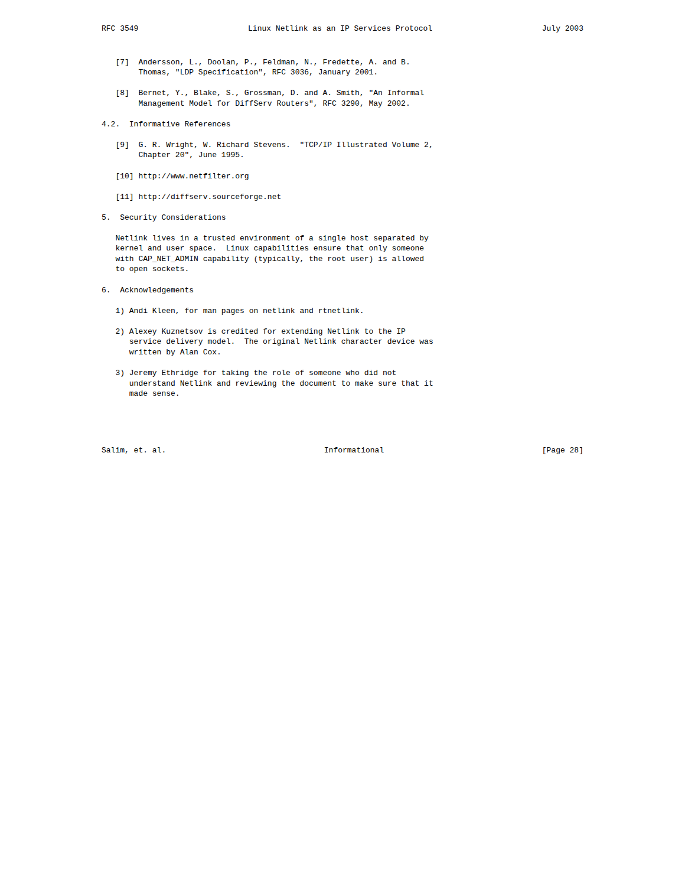RFC 3549 Linux Netlink as an IP Services Protocol July 2003
   [7]  Andersson, L., Doolan, P., Feldman, N., Fredette, A. and B.
        Thomas, "LDP Specification", RFC 3036, January 2001.

   [8]  Bernet, Y., Blake, S., Grossman, D. and A. Smith, "An Informal
        Management Model for DiffServ Routers", RFC 3290, May 2002.
4.2.  Informative References

   [9]  G. R. Wright, W. Richard Stevens.  "TCP/IP Illustrated Volume 2,
        Chapter 20", June 1995.

   [10] http://www.netfilter.org

   [11] http://diffserv.sourceforge.net
5.  Security Considerations

   Netlink lives in a trusted environment of a single host separated by
   kernel and user space.  Linux capabilities ensure that only someone
   with CAP_NET_ADMIN capability (typically, the root user) is allowed
   to open sockets.
6.  Acknowledgements

   1) Andi Kleen, for man pages on netlink and rtnetlink.

   2) Alexey Kuznetsov is credited for extending Netlink to the IP
      service delivery model.  The original Netlink character device was
      written by Alan Cox.

   3) Jeremy Ethridge for taking the role of someone who did not
      understand Netlink and reviewing the document to make sure that it
      made sense.
Salim, et. al. Informational [Page 28]